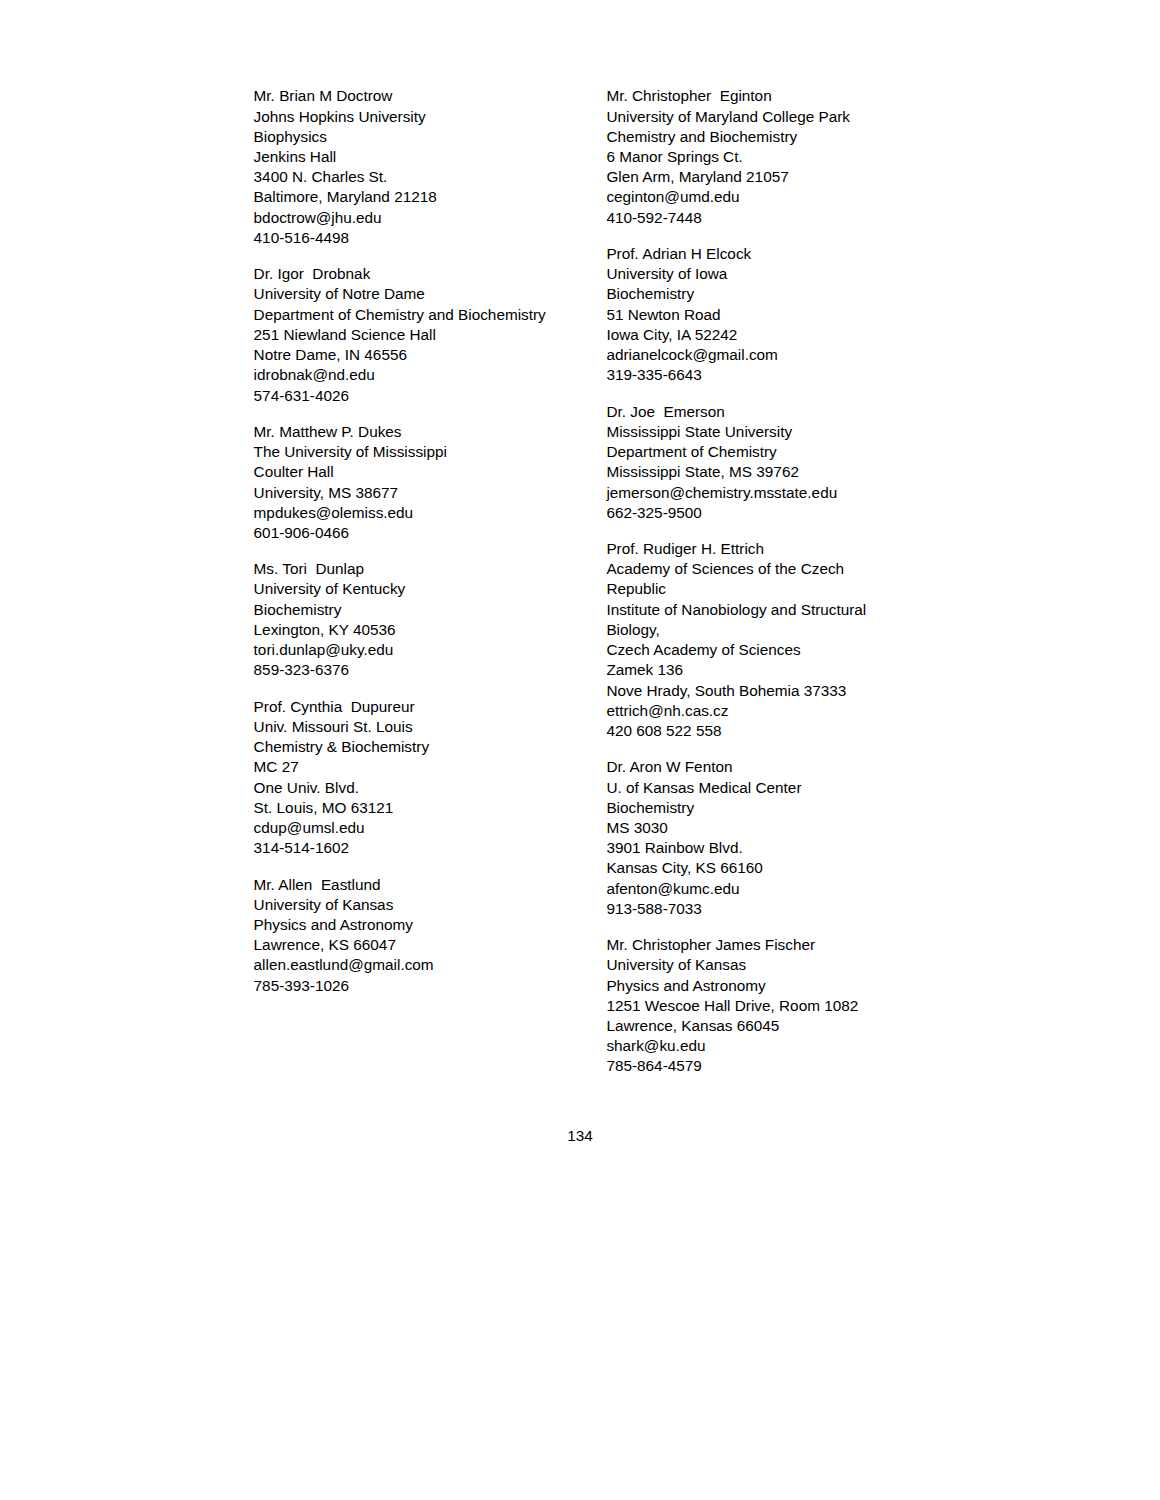Mr. Brian M Doctrow
Johns Hopkins University
Biophysics
Jenkins Hall
3400 N. Charles St.
Baltimore, Maryland 21218
bdoctrow@jhu.edu
410-516-4498
Dr. Igor Drobnak
University of Notre Dame
Department of Chemistry and Biochemistry
251 Niewland Science Hall
Notre Dame, IN 46556
idrobnak@nd.edu
574-631-4026
Mr. Matthew P. Dukes
The University of Mississippi
Coulter Hall
University, MS 38677
mpdukes@olemiss.edu
601-906-0466
Ms. Tori Dunlap
University of Kentucky
Biochemistry
Lexington, KY 40536
tori.dunlap@uky.edu
859-323-6376
Prof. Cynthia Dupureur
Univ. Missouri St. Louis
Chemistry & Biochemistry
MC 27
One Univ. Blvd.
St. Louis, MO 63121
cdup@umsl.edu
314-514-1602
Mr. Allen Eastlund
University of Kansas
Physics and Astronomy
Lawrence, KS 66047
allen.eastlund@gmail.com
785-393-1026
Mr. Christopher Eginton
University of Maryland College Park
Chemistry and Biochemistry
6 Manor Springs Ct.
Glen Arm, Maryland 21057
ceginton@umd.edu
410-592-7448
Prof. Adrian H Elcock
University of Iowa
Biochemistry
51 Newton Road
Iowa City, IA 52242
adrianelcock@gmail.com
319-335-6643
Dr. Joe Emerson
Mississippi State University
Department of Chemistry
Mississippi State, MS 39762
jemerson@chemistry.msstate.edu
662-325-9500
Prof. Rudiger H. Ettrich
Academy of Sciences of the Czech Republic
Institute of Nanobiology and Structural Biology,
Czech Academy of Sciences
Zamek 136
Nove Hrady, South Bohemia 37333
ettrich@nh.cas.cz
420 608 522 558
Dr. Aron W Fenton
U. of Kansas Medical Center
Biochemistry
MS 3030
3901 Rainbow Blvd.
Kansas City, KS 66160
afenton@kumc.edu
913-588-7033
Mr. Christopher James Fischer
University of Kansas
Physics and Astronomy
1251 Wescoe Hall Drive, Room 1082
Lawrence, Kansas 66045
shark@ku.edu
785-864-4579
134